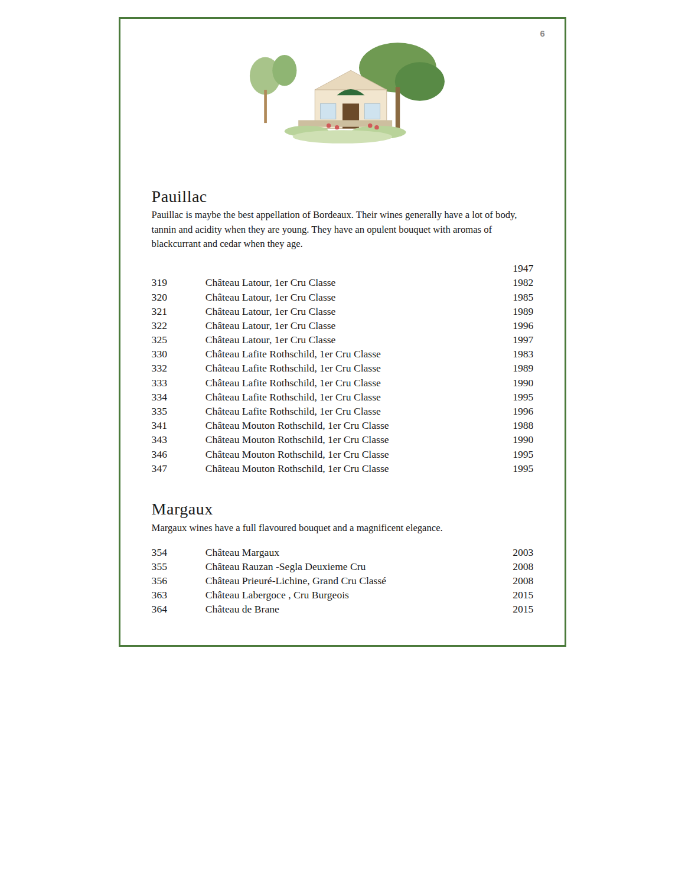6
Pauillac
Pauillac is maybe the best appellation of Bordeaux. Their wines generally have a lot of body, tannin and acidity when they are young. They have an opulent bouquet with aromas of blackcurrant and cedar when they age.
| | | 1947 |
| 319 | Château Latour, 1er Cru Classe | 1982 |
| 320 | Château Latour, 1er Cru Classe | 1985 |
| 321 | Château Latour, 1er Cru Classe | 1989 |
| 322 | Château Latour, 1er Cru Classe | 1996 |
| 325 | Château Latour, 1er Cru Classe | 1997 |
| 330 | Château Lafite Rothschild, 1er Cru Classe | 1983 |
| 332 | Château Lafite Rothschild, 1er Cru Classe | 1989 |
| 333 | Château Lafite Rothschild, 1er Cru Classe | 1990 |
| 334 | Château Lafite Rothschild, 1er Cru Classe | 1995 |
| 335 | Château Lafite Rothschild, 1er Cru Classe | 1996 |
| 341 | Château Mouton Rothschild, 1er Cru Classe | 1988 |
| 343 | Château Mouton Rothschild, 1er Cru Classe | 1990 |
| 346 | Château Mouton Rothschild, 1er Cru Classe | 1995 |
| 347 | Château Mouton Rothschild, 1er Cru Classe | 1995 |
Margaux
Margaux wines have a full flavoured bouquet and a magnificent elegance.
| 354 | Château Margaux | 2003 |
| 355 | Château Rauzan -Segla Deuxieme Cru | 2008 |
| 356 | Château Prieuré-Lichine, Grand Cru Classé | 2008 |
| 363 | Château Labergoce , Cru Burgeois | 2015 |
| 364 | Château de Brane | 2015 |